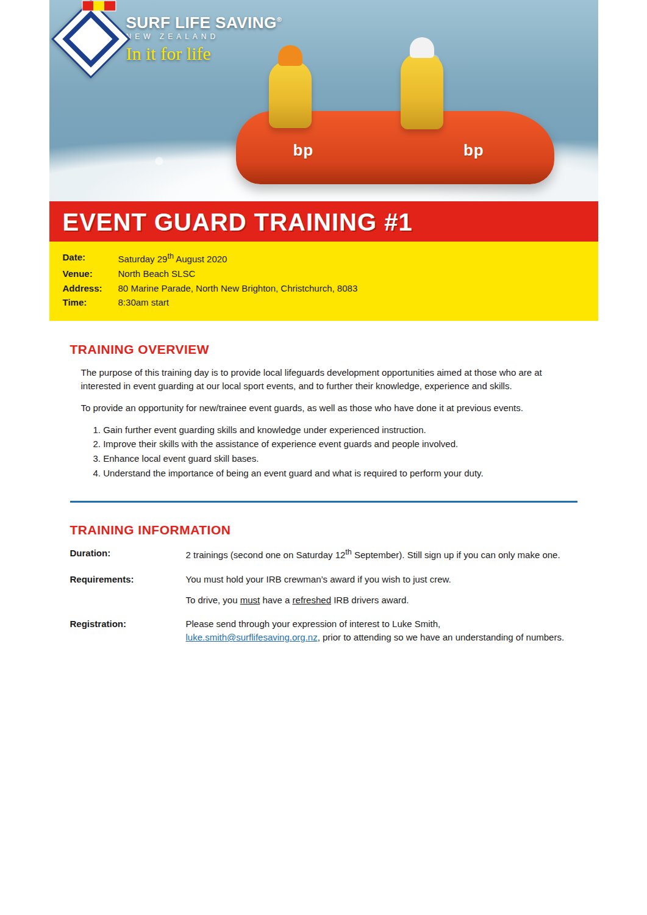SURF LIFE SAVING®
NEW ZEALAND
In it for life
Event Guard Training #1
| Date: | Saturday 29 th August 2020 |
| Venue: | North Beach SLSC |
| Address: | 80 Marine Parade, North New Brighton, Christchurch, 8083 |
| Time: | 8:30am start |
Training Overview
The purpose of this training day is to provide local lifeguards development opportunities aimed at those who are at interested in event guarding at our local sport events, and to further their knowledge, experience and skills.
To provide an opportunity for new/trainee event guards, as well as those who have done it at previous events.
Gain further event guarding skills and knowledge under experienced instruction.
Improve their skills with the assistance of experience event guards and people involved.
Enhance local event guard skill bases.
Understand the importance of being an event guard and what is required to perform your duty.
Training Information
| Duration: | 2 trainings (second one on Saturday 12 th September). Still sign up if you can only make one. |
| Requirements: | You must hold your IRB crewman’s award if you wish to just crew. To drive, you must have a refreshed IRB drivers award. |
| Registration: | Please send through your expression of interest to Luke Smith, luke.smith@surflifesaving.org.nz , prior to attending so we have an understanding of numbers. |